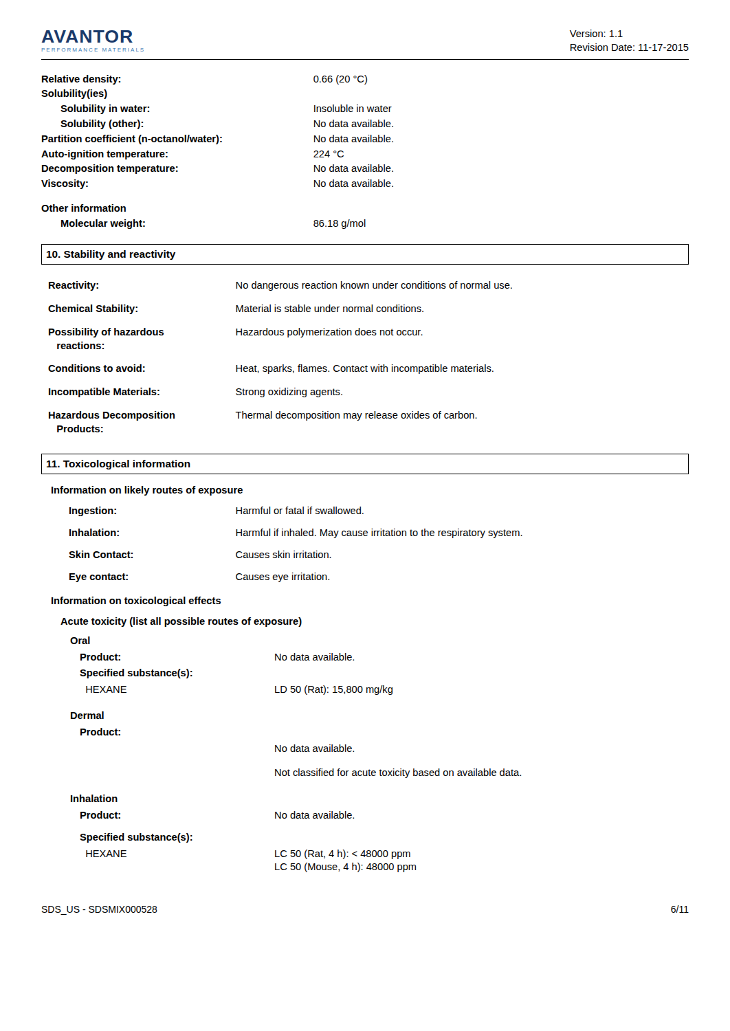AVANTORPERFORMANCE MATERIALS
Version: 1.1
Revision Date: 11-17-2015
| Relative density: | 0.66 (20 °C) |
| Solubility(ies) | |
| Solubility in water: | Insoluble in water |
| Solubility (other): | No data available. |
| Partition coefficient (n-octanol/water): | No data available. |
| Auto-ignition temperature: | 224 °C |
| Decomposition temperature: | No data available. |
| Viscosity: | No data available. |
| Other information | |
| Molecular weight: | 86.18 g/mol |
10. Stability and reactivity
| Reactivity: | No dangerous reaction known under conditions of normal use. |
| Chemical Stability: | Material is stable under normal conditions. |
| Possibility of hazardous reactions: | Hazardous polymerization does not occur. |
| Conditions to avoid: | Heat, sparks, flames. Contact with incompatible materials. |
| Incompatible Materials: | Strong oxidizing agents. |
| Hazardous Decomposition Products: | Thermal decomposition may release oxides of carbon. |
11. Toxicological information
Information on likely routes of exposure
| Ingestion: | Harmful or fatal if swallowed. |
| Inhalation: | Harmful if inhaled. May cause irritation to the respiratory system. |
| Skin Contact: | Causes skin irritation. |
| Eye contact: | Causes eye irritation. |
Information on toxicological effects
Acute toxicity (list all possible routes of exposure)
| Oral | |
| Product: | No data available. |
| Specified substance(s): | |
| HEXANE | LD 50 (Rat): 15,800 mg/kg |
| Dermal | |
| Product: | |
| | No data available. |
| | Not classified for acute toxicity based on available data. |
| Inhalation | |
| Product: | No data available. |
| Specified substance(s): | |
| HEXANE | LC 50 (Rat, 4 h): < 48000 ppm LC 50 (Mouse, 4 h): 48000 ppm |
SDS_US - SDSMIX000528
6/11